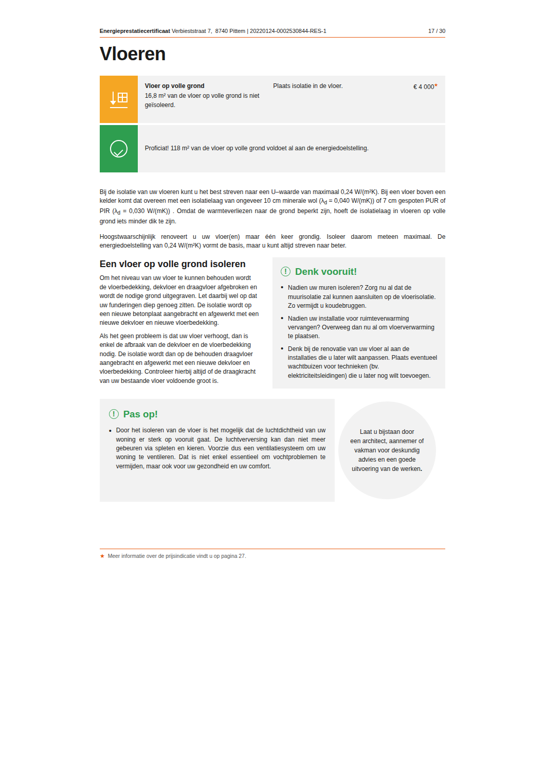Energieprestatiecertificaat Verbieststraat 7, 8740 Pittem | 20220124-0002530844-RES-1
17 / 30
Vloeren
Vloer op volle grond 16,8 m² van de vloer op volle grond is niet geïsoleerd.
Plaats isolatie in de vloer.
€ 4 000★
Proficiat! 118 m² van de vloer op volle grond voldoet al aan de energiedoelstelling.
Bij de isolatie van uw vloeren kunt u het best streven naar een U–waarde van maximaal 0,24 W/(m²K). Bij een vloer boven een kelder komt dat overeen met een isolatielaag van ongeveer 10 cm minerale wol (λd = 0,040 W/(mK)) of 7 cm gespoten PUR of PIR (λd = 0,030 W/(mK)) . Omdat de warmteverliezen naar de grond beperkt zijn, hoeft de isolatielaag in vloeren op volle grond iets minder dik te zijn.
Hoogstwaarschijnlijk renoveert u uw vloer(en) maar één keer grondig. Isoleer daarom meteen maximaal. De energiedoelstelling van 0,24 W/(m²K) vormt de basis, maar u kunt altijd streven naar beter.
Een vloer op volle grond isoleren
Om het niveau van uw vloer te kunnen behouden wordt de vloerbedekking, dekvloer en draagvloer afgebroken en wordt de nodige grond uitgegraven. Let daarbij wel op dat uw funderingen diep genoeg zitten. De isolatie wordt op een nieuwe betonplaat aangebracht en afgewerkt met een nieuwe dekvloer en nieuwe vloerbedekking.
Als het geen probleem is dat uw vloer verhoogt, dan is enkel de afbraak van de dekvloer en de vloerbedekking nodig. De isolatie wordt dan op de behouden draagvloer aangebracht en afgewerkt met een nieuwe dekvloer en vloerbedekking. Controleer hierbij altijd of de draagkracht van uw bestaande vloer voldoende groot is.
!
Denk vooruit!
Nadien uw muren isoleren? Zorg nu al dat de muurisolatie zal kunnen aansluiten op de vloerisolatie. Zo vermijdt u koudebruggen.
Nadien uw installatie voor ruimteverwarming vervangen? Overweeg dan nu al om vloerverwarming te plaatsen.
Denk bij de renovatie van uw vloer al aan de installaties die u later wilt aanpassen. Plaats eventueel wachtbuizen voor technieken (bv. elektriciteitsleidingen) die u later nog wilt toevoegen.
!
Pas op!
Door het isoleren van de vloer is het mogelijk dat de luchtdichtheid van uw woning er sterk op vooruit gaat. De luchtverversing kan dan niet meer gebeuren via spleten en kieren. Voorzie dus een ventilatiesysteem om uw woning te ventileren. Dat is niet enkel essentieel om vochtproblemen te vermijden, maar ook voor uw gezondheid en uw comfort.
Laat u bijstaan door
een architect, aannemer of vakman voor deskundig advies en een goede uitvoering van de werken.
★ Meer informatie over de prijsindicatie vindt u op pagina 27.